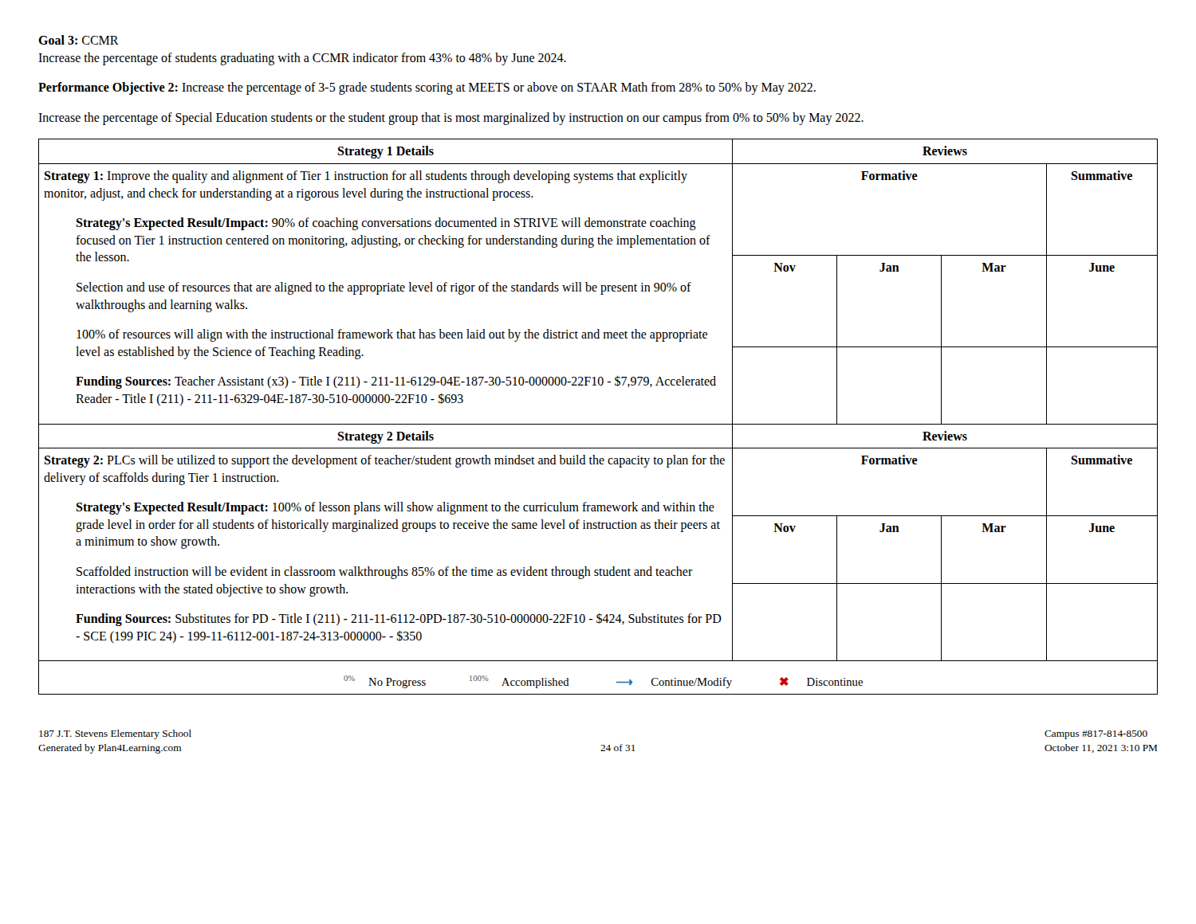Goal 3: CCMR
Increase the percentage of students graduating with a CCMR indicator from 43% to 48% by June 2024.
Performance Objective 2: Increase the percentage of 3-5 grade students scoring at MEETS or above on STAAR Math from 28% to 50% by May 2022.
Increase the percentage of Special Education students or the student group that is most marginalized by instruction on our campus from 0% to 50% by May 2022.
| Strategy 1 Details | Reviews |
| --- | --- |
| Strategy 1: Improve the quality and alignment of Tier 1 instruction for all students through developing systems that explicitly monitor, adjust, and check for understanding at a rigorous level during the instructional process. Strategy's Expected Result/Impact: 90% of coaching conversations documented in STRIVE will demonstrate coaching focused on Tier 1 instruction centered on monitoring, adjusting, or checking for understanding during the implementation of the lesson. Selection and use of resources that are aligned to the appropriate level of rigor of the standards will be present in 90% of walkthroughs and learning walks. 100% of resources will align with the instructional framework that has been laid out by the district and meet the appropriate level as established by the Science of Teaching Reading. Funding Sources: Teacher Assistant (x3) - Title I (211) - 211-11-6129-04E-187-30-510-000000-22F10 - $7,979, Accelerated Reader - Title I (211) - 211-11-6329-04E-187-30-510-000000-22F10 - $693 | Formative | Summative |
| Nov | Jan | Mar | June |
| Strategy 2 Details | Reviews |
| Strategy 2: PLCs will be utilized to support the development of teacher/student growth mindset and build the capacity to plan for the delivery of scaffolds during Tier 1 instruction. Strategy's Expected Result/Impact: 100% of lesson plans will show alignment to the curriculum framework and within the grade level in order for all students of historically marginalized groups to receive the same level of instruction as their peers at a minimum to show growth. Scaffolded instruction will be evident in classroom walkthroughs 85% of the time as evident through student and teacher interactions with the stated objective to show growth. Funding Sources: Substitutes for PD - Title I (211) - 211-11-6112-0PD-187-30-510-000000-22F10 - $424, Substitutes for PD - SCE (199 PIC 24) - 199-11-6112-001-187-24-313-000000- - $350 | Formative | Summative |
| Nov | Jan | Mar | June |
| 0% No Progress 100% Accomplished ⟶ Continue/Modify ✖ Discontinue |
187 J.T. Stevens Elementary School Generated by Plan4Learning.com
24 of 31
Campus #817-814-8500 October 11, 2021 3:10 PM